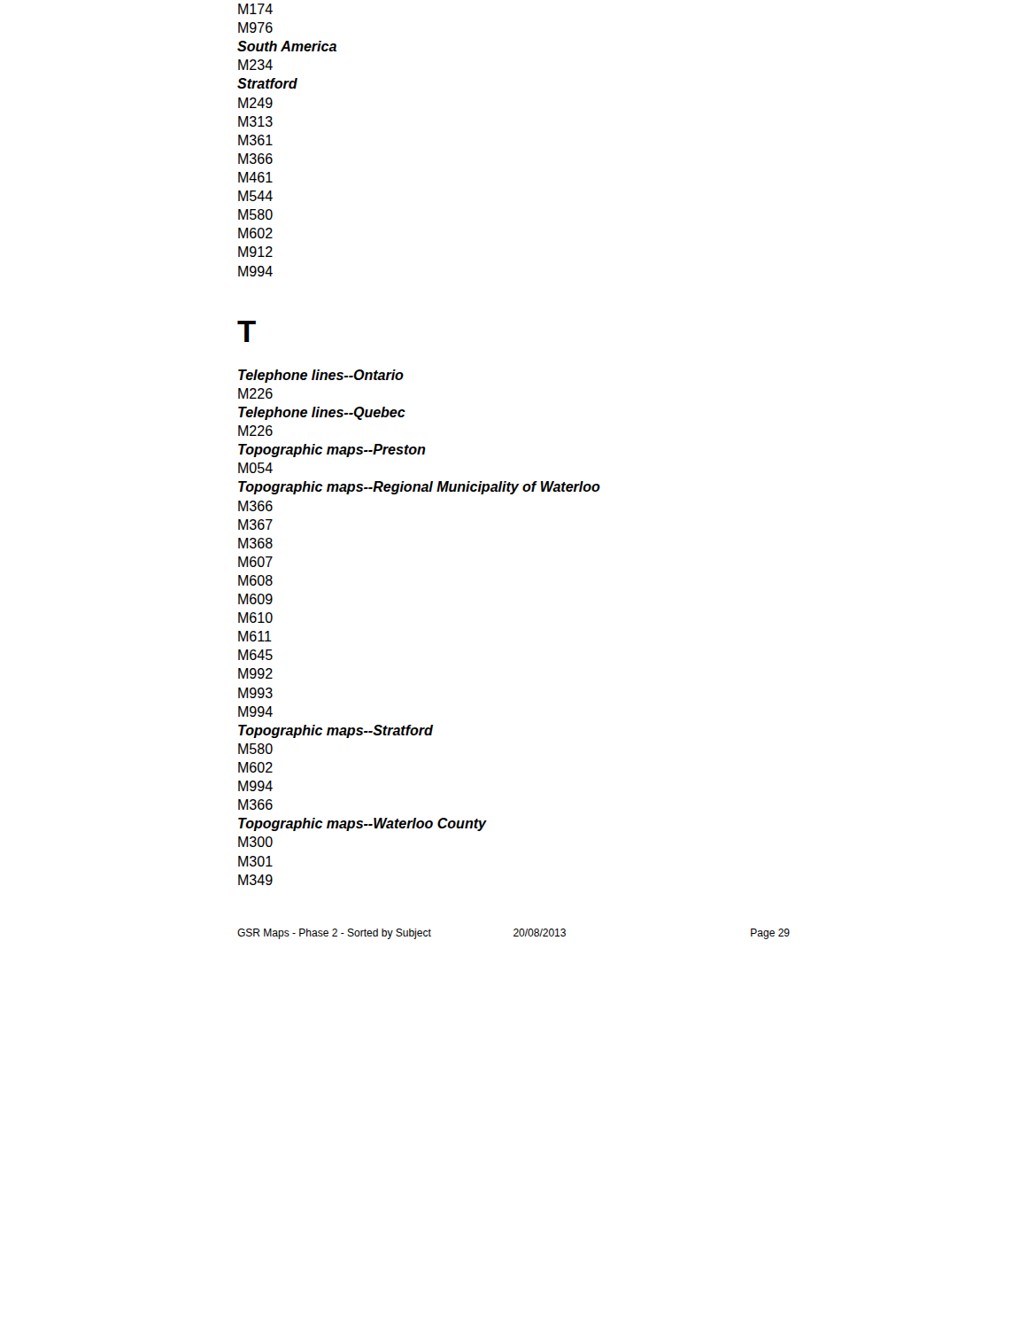M174
M976
South America
M234
Stratford
M249
M313
M361
M366
M461
M544
M580
M602
M912
M994
T
Telephone lines--Ontario
M226
Telephone lines--Quebec
M226
Topographic maps--Preston
M054
Topographic maps--Regional Municipality of Waterloo
M366
M367
M368
M607
M608
M609
M610
M611
M645
M992
M993
M994
Topographic maps--Stratford
M580
M602
M994
M366
Topographic maps--Waterloo County
M300
M301
M349
GSR Maps - Phase 2 - Sorted by Subject 20/08/2013 Page 29